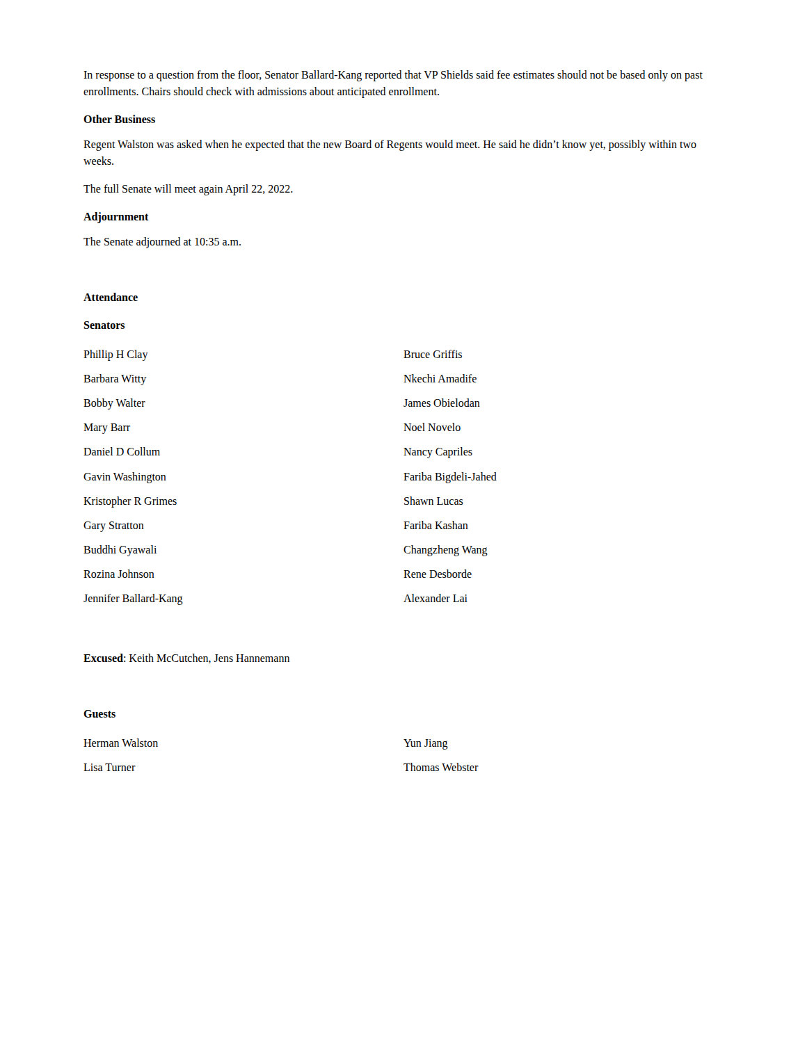In response to a question from the floor, Senator Ballard-Kang reported that VP Shields said fee estimates should not be based only on past enrollments. Chairs should check with admissions about anticipated enrollment.
Other Business
Regent Walston was asked when he expected that the new Board of Regents would meet. He said he didn’t know yet, possibly within two weeks.
The full Senate will meet again April 22, 2022.
Adjournment
The Senate adjourned at 10:35 a.m.
Attendance
Senators
| Phillip H Clay | Bruce Griffis |
| Barbara Witty | Nkechi Amadife |
| Bobby Walter | James Obielodan |
| Mary Barr | Noel Novelo |
| Daniel D Collum | Nancy Capriles |
| Gavin Washington | Fariba Bigdeli-Jahed |
| Kristopher R Grimes | Shawn Lucas |
| Gary Stratton | Fariba Kashan |
| Buddhi Gyawali | Changzheng Wang |
| Rozina Johnson | Rene Desborde |
| Jennifer Ballard-Kang | Alexander Lai |
Excused: Keith McCutchen, Jens Hannemann
Guests
| Herman Walston | Yun Jiang |
| Lisa Turner | Thomas Webster |